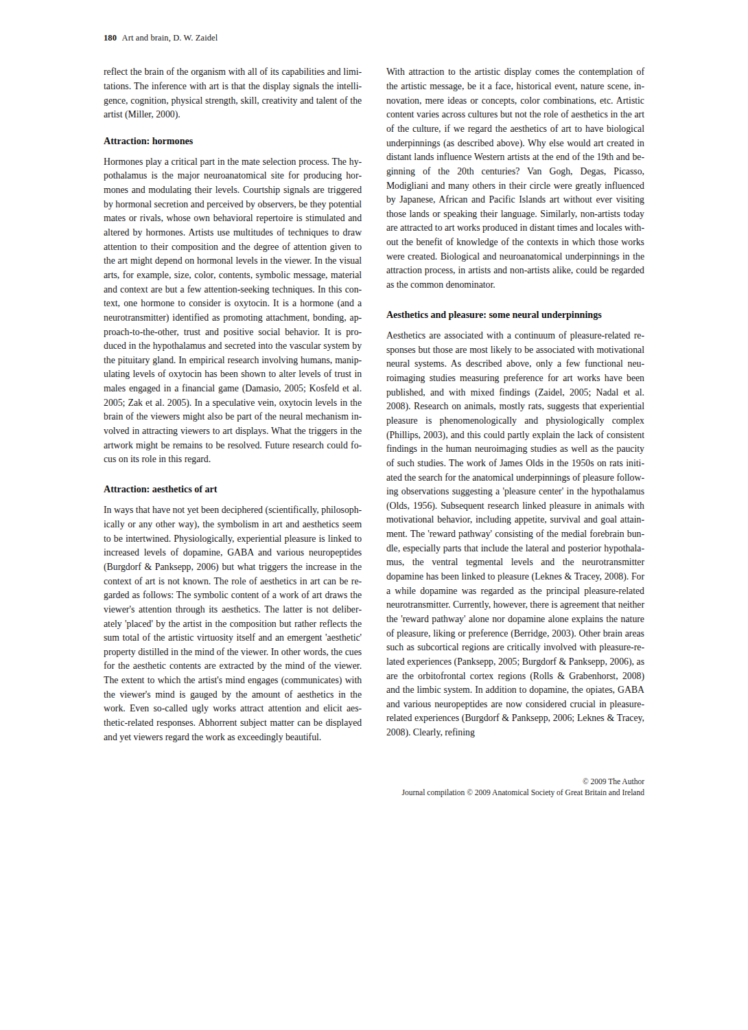180 Art and brain, D. W. Zaidel
reflect the brain of the organism with all of its capabilities and limitations. The inference with art is that the display signals the intelligence, cognition, physical strength, skill, creativity and talent of the artist (Miller, 2000).
Attraction: hormones
Hormones play a critical part in the mate selection process. The hypothalamus is the major neuroanatomical site for producing hormones and modulating their levels. Courtship signals are triggered by hormonal secretion and perceived by observers, be they potential mates or rivals, whose own behavioral repertoire is stimulated and altered by hormones. Artists use multitudes of techniques to draw attention to their composition and the degree of attention given to the art might depend on hormonal levels in the viewer. In the visual arts, for example, size, color, contents, symbolic message, material and context are but a few attention-seeking techniques. In this context, one hormone to consider is oxytocin. It is a hormone (and a neurotransmitter) identified as promoting attachment, bonding, approach-to-the-other, trust and positive social behavior. It is produced in the hypothalamus and secreted into the vascular system by the pituitary gland. In empirical research involving humans, manipulating levels of oxytocin has been shown to alter levels of trust in males engaged in a financial game (Damasio, 2005; Kosfeld et al. 2005; Zak et al. 2005). In a speculative vein, oxytocin levels in the brain of the viewers might also be part of the neural mechanism involved in attracting viewers to art displays. What the triggers in the artwork might be remains to be resolved. Future research could focus on its role in this regard.
Attraction: aesthetics of art
In ways that have not yet been deciphered (scientifically, philosophically or any other way), the symbolism in art and aesthetics seem to be intertwined. Physiologically, experiential pleasure is linked to increased levels of dopamine, GABA and various neuropeptides (Burgdorf & Panksepp, 2006) but what triggers the increase in the context of art is not known. The role of aesthetics in art can be regarded as follows: The symbolic content of a work of art draws the viewer's attention through its aesthetics. The latter is not deliberately 'placed' by the artist in the composition but rather reflects the sum total of the artistic virtuosity itself and an emergent 'aesthetic' property distilled in the mind of the viewer. In other words, the cues for the aesthetic contents are extracted by the mind of the viewer. The extent to which the artist's mind engages (communicates) with the viewer's mind is gauged by the amount of aesthetics in the work. Even so-called ugly works attract attention and elicit aesthetic-related responses. Abhorrent subject matter can be displayed and yet viewers regard the work as exceedingly beautiful.
With attraction to the artistic display comes the contemplation of the artistic message, be it a face, historical event, nature scene, innovation, mere ideas or concepts, color combinations, etc. Artistic content varies across cultures but not the role of aesthetics in the art of the culture, if we regard the aesthetics of art to have biological underpinnings (as described above). Why else would art created in distant lands influence Western artists at the end of the 19th and beginning of the 20th centuries? Van Gogh, Degas, Picasso, Modigliani and many others in their circle were greatly influenced by Japanese, African and Pacific Islands art without ever visiting those lands or speaking their language. Similarly, non-artists today are attracted to art works produced in distant times and locales without the benefit of knowledge of the contexts in which those works were created. Biological and neuroanatomical underpinnings in the attraction process, in artists and non-artists alike, could be regarded as the common denominator.
Aesthetics and pleasure: some neural underpinnings
Aesthetics are associated with a continuum of pleasure-related responses but those are most likely to be associated with motivational neural systems. As described above, only a few functional neuroimaging studies measuring preference for art works have been published, and with mixed findings (Zaidel, 2005; Nadal et al. 2008). Research on animals, mostly rats, suggests that experiential pleasure is phenomenologically and physiologically complex (Phillips, 2003), and this could partly explain the lack of consistent findings in the human neuroimaging studies as well as the paucity of such studies. The work of James Olds in the 1950s on rats initiated the search for the anatomical underpinnings of pleasure following observations suggesting a 'pleasure center' in the hypothalamus (Olds, 1956). Subsequent research linked pleasure in animals with motivational behavior, including appetite, survival and goal attainment. The 'reward pathway' consisting of the medial forebrain bundle, especially parts that include the lateral and posterior hypothalamus, the ventral tegmental levels and the neurotransmitter dopamine has been linked to pleasure (Leknes & Tracey, 2008). For a while dopamine was regarded as the principal pleasure-related neurotransmitter. Currently, however, there is agreement that neither the 'reward pathway' alone nor dopamine alone explains the nature of pleasure, liking or preference (Berridge, 2003). Other brain areas such as subcortical regions are critically involved with pleasure-related experiences (Panksepp, 2005; Burgdorf & Panksepp, 2006), as are the orbitofrontal cortex regions (Rolls & Grabenhorst, 2008) and the limbic system. In addition to dopamine, the opiates, GABA and various neuropeptides are now considered crucial in pleasure-related experiences (Burgdorf & Panksepp, 2006; Leknes & Tracey, 2008). Clearly, refining
© 2009 The Author
Journal compilation © 2009 Anatomical Society of Great Britain and Ireland